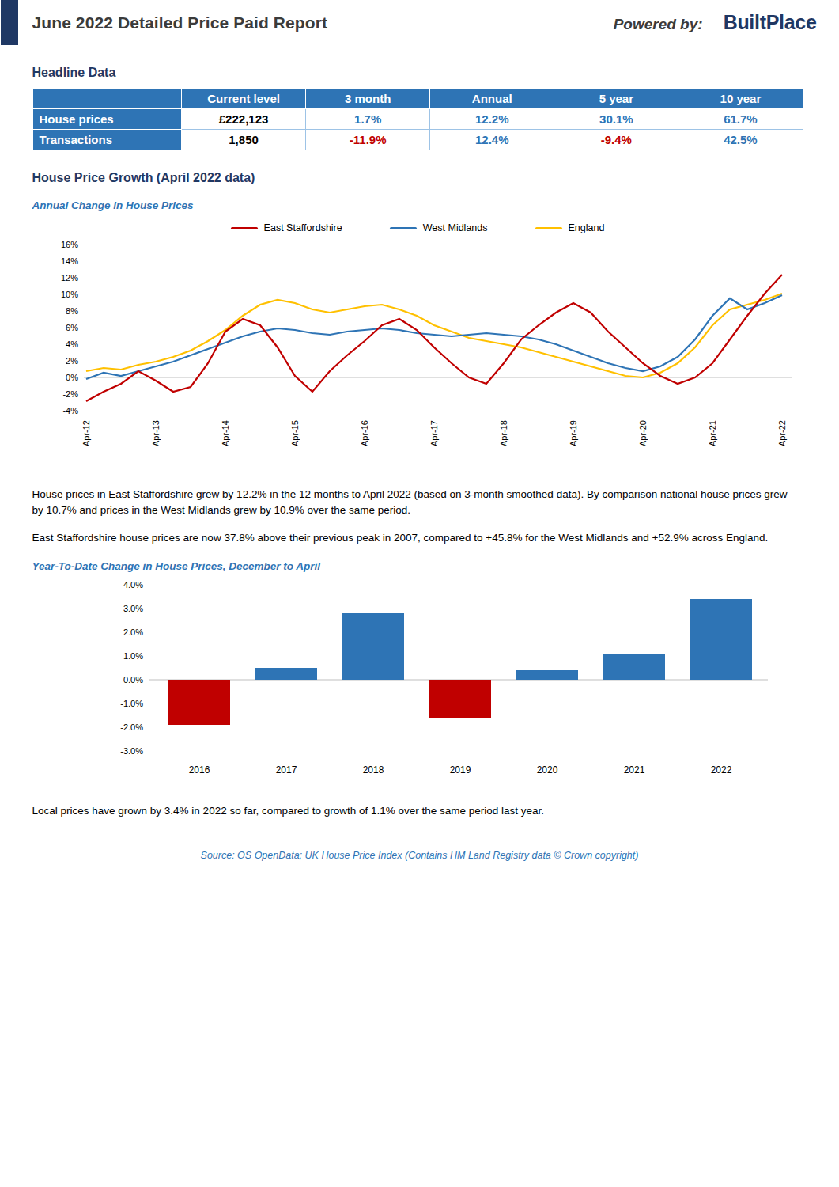June 2022 Detailed Price Paid Report
Powered by: BuiltPlace
Headline Data
| | Current level | 3 month | Annual | 5 year | 10 year |
| --- | --- | --- | --- | --- | --- |
| House prices | £222,123 | 1.7% | 12.2% | 30.1% | 61.7% |
| Transactions | 1,850 | -11.9% | 12.4% | -9.4% | 42.5% |
House Price Growth (April 2022 data)
Annual Change in House Prices
East Staffordshire West Midlands England
16% 14% 12% 10% 8% 6% 4% 2% 0% -2% -4% Apr-12 Apr-13 Apr-14 Apr-15 Apr-16 Apr-17 Apr-18 Apr-19 Apr-20 Apr-21 Apr-22
House prices in East Staffordshire grew by 12.2% in the 12 months to April 2022 (based on 3-month smoothed data). By comparison national house prices grew by 10.7% and prices in the West Midlands grew by 10.9% over the same period.
East Staffordshire house prices are now 37.8% above their previous peak in 2007, compared to +45.8% for the West Midlands and +52.9% across England.
Year-To-Date Change in House Prices, December to April
4.0% 3.0% 2.0% 1.0% 0.0% -1.0% -2.0% -3.0% 2016 2017 2018 2019 2020 2021 2022
Local prices have grown by 3.4% in 2022 so far, compared to growth of 1.1% over the same period last year.
Source: OS OpenData; UK House Price Index (Contains HM Land Registry data © Crown copyright)